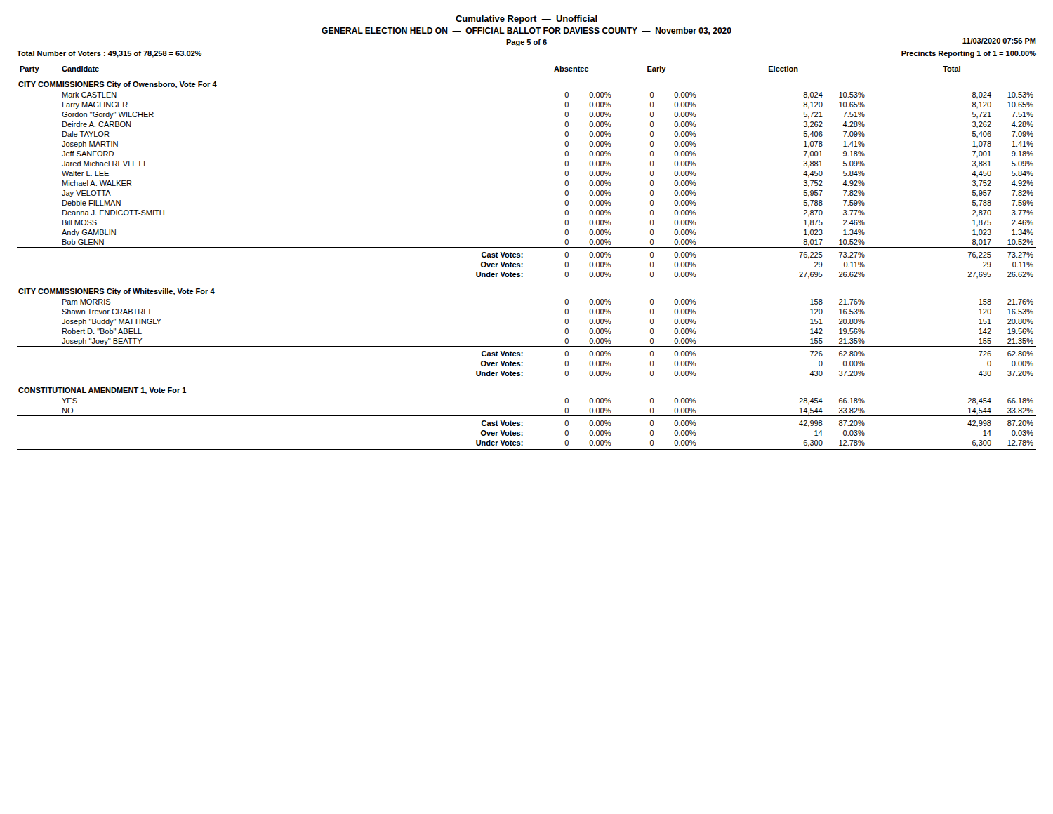Cumulative Report — Unofficial
GENERAL ELECTION HELD ON — OFFICIAL BALLOT FOR DAVIESS COUNTY — November 03, 2020
Page 5 of 6
11/03/2020 07:56 PM
Total Number of Voters : 49,315 of 78,258 = 63.02% Precincts Reporting 1 of 1 = 100.00%
| Party | Candidate | Absentee | Early | Election | Total |
| --- | --- | --- | --- | --- | --- |
| CITY COMMISSIONERS City of Owensboro, Vote For 4 |
| | Mark CASTLEN | 0 | 0.00% | 0 | 0.00% | 8,024 | 10.53% | 8,024 | 10.53% |
| | Larry MAGLINGER | 0 | 0.00% | 0 | 0.00% | 8,120 | 10.65% | 8,120 | 10.65% |
| | Gordon "Gordy" WILCHER | 0 | 0.00% | 0 | 0.00% | 5,721 | 7.51% | 5,721 | 7.51% |
| | Deirdre A. CARBON | 0 | 0.00% | 0 | 0.00% | 3,262 | 4.28% | 3,262 | 4.28% |
| | Dale TAYLOR | 0 | 0.00% | 0 | 0.00% | 5,406 | 7.09% | 5,406 | 7.09% |
| | Joseph MARTIN | 0 | 0.00% | 0 | 0.00% | 1,078 | 1.41% | 1,078 | 1.41% |
| | Jeff SANFORD | 0 | 0.00% | 0 | 0.00% | 7,001 | 9.18% | 7,001 | 9.18% |
| | Jared Michael REVLETT | 0 | 0.00% | 0 | 0.00% | 3,881 | 5.09% | 3,881 | 5.09% |
| | Walter L. LEE | 0 | 0.00% | 0 | 0.00% | 4,450 | 5.84% | 4,450 | 5.84% |
| | Michael A. WALKER | 0 | 0.00% | 0 | 0.00% | 3,752 | 4.92% | 3,752 | 4.92% |
| | Jay VELOTTA | 0 | 0.00% | 0 | 0.00% | 5,957 | 7.82% | 5,957 | 7.82% |
| | Debbie FILLMAN | 0 | 0.00% | 0 | 0.00% | 5,788 | 7.59% | 5,788 | 7.59% |
| | Deanna J. ENDICOTT-SMITH | 0 | 0.00% | 0 | 0.00% | 2,870 | 3.77% | 2,870 | 3.77% |
| | Bill MOSS | 0 | 0.00% | 0 | 0.00% | 1,875 | 2.46% | 1,875 | 2.46% |
| | Andy GAMBLIN | 0 | 0.00% | 0 | 0.00% | 1,023 | 1.34% | 1,023 | 1.34% |
| | Bob GLENN | 0 | 0.00% | 0 | 0.00% | 8,017 | 10.52% | 8,017 | 10.52% |
| Cast Votes: | 0 | 0.00% | 0 | 0.00% | 76,225 | 73.27% | 76,225 | 73.27% |
| Over Votes: | 0 | 0.00% | 0 | 0.00% | 29 | 0.11% | 29 | 0.11% |
| Under Votes: | 0 | 0.00% | 0 | 0.00% | 27,695 | 26.62% | 27,695 | 26.62% |
| CITY COMMISSIONERS City of Whitesville, Vote For 4 |
| | Pam MORRIS | 0 | 0.00% | 0 | 0.00% | 158 | 21.76% | 158 | 21.76% |
| | Shawn Trevor CRABTREE | 0 | 0.00% | 0 | 0.00% | 120 | 16.53% | 120 | 16.53% |
| | Joseph "Buddy" MATTINGLY | 0 | 0.00% | 0 | 0.00% | 151 | 20.80% | 151 | 20.80% |
| | Robert D. "Bob" ABELL | 0 | 0.00% | 0 | 0.00% | 142 | 19.56% | 142 | 19.56% |
| | Joseph "Joey" BEATTY | 0 | 0.00% | 0 | 0.00% | 155 | 21.35% | 155 | 21.35% |
| Cast Votes: | 0 | 0.00% | 0 | 0.00% | 726 | 62.80% | 726 | 62.80% |
| Over Votes: | 0 | 0.00% | 0 | 0.00% | 0 | 0.00% | 0 | 0.00% |
| Under Votes: | 0 | 0.00% | 0 | 0.00% | 430 | 37.20% | 430 | 37.20% |
| CONSTITUTIONAL AMENDMENT 1, Vote For 1 |
| | YES | 0 | 0.00% | 0 | 0.00% | 28,454 | 66.18% | 28,454 | 66.18% |
| | NO | 0 | 0.00% | 0 | 0.00% | 14,544 | 33.82% | 14,544 | 33.82% |
| Cast Votes: | 0 | 0.00% | 0 | 0.00% | 42,998 | 87.20% | 42,998 | 87.20% |
| Over Votes: | 0 | 0.00% | 0 | 0.00% | 14 | 0.03% | 14 | 0.03% |
| Under Votes: | 0 | 0.00% | 0 | 0.00% | 6,300 | 12.78% | 6,300 | 12.78% |